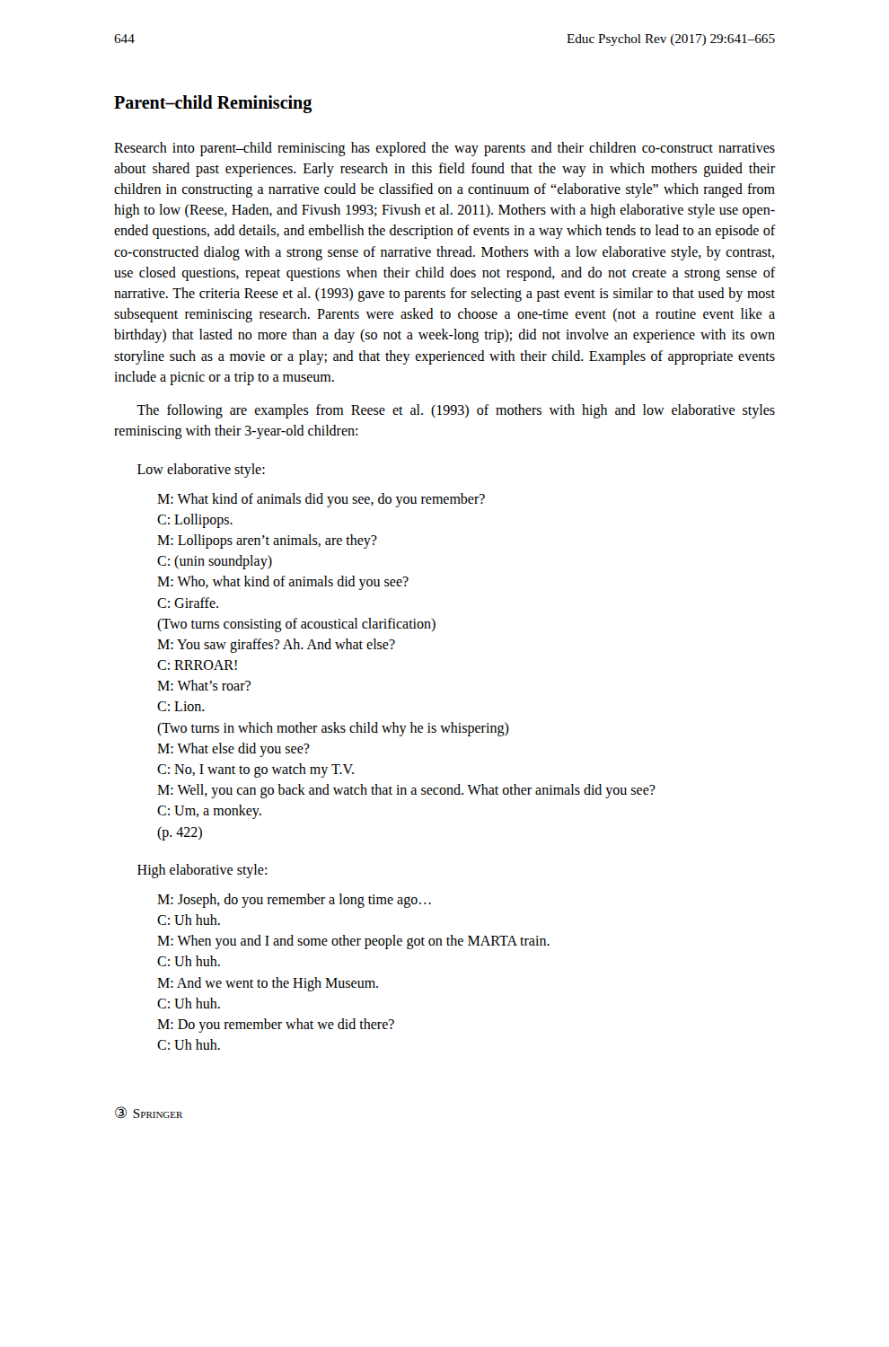644 Educ Psychol Rev (2017) 29:641–665
Parent–child Reminiscing
Research into parent–child reminiscing has explored the way parents and their children co-construct narratives about shared past experiences. Early research in this field found that the way in which mothers guided their children in constructing a narrative could be classified on a continuum of “elaborative style” which ranged from high to low (Reese, Haden, and Fivush 1993; Fivush et al. 2011). Mothers with a high elaborative style use open-ended questions, add details, and embellish the description of events in a way which tends to lead to an episode of co-constructed dialog with a strong sense of narrative thread. Mothers with a low elaborative style, by contrast, use closed questions, repeat questions when their child does not respond, and do not create a strong sense of narrative. The criteria Reese et al. (1993) gave to parents for selecting a past event is similar to that used by most subsequent reminiscing research. Parents were asked to choose a one-time event (not a routine event like a birthday) that lasted no more than a day (so not a week-long trip); did not involve an experience with its own storyline such as a movie or a play; and that they experienced with their child. Examples of appropriate events include a picnic or a trip to a museum.
The following are examples from Reese et al. (1993) of mothers with high and low elaborative styles reminiscing with their 3-year-old children:
Low elaborative style:
M: What kind of animals did you see, do you remember?
C: Lollipops.
M: Lollipops aren’t animals, are they?
C: (unin soundplay)
M: Who, what kind of animals did you see?
C: Giraffe.
(Two turns consisting of acoustical clarification)
M: You saw giraffes? Ah. And what else?
C: RRROAR!
M: What’s roar?
C: Lion.
(Two turns in which mother asks child why he is whispering)
M: What else did you see?
C: No, I want to go watch my T.V.
M: Well, you can go back and watch that in a second. What other animals did you see?
C: Um, a monkey.
(p. 422)
High elaborative style:
M: Joseph, do you remember a long time ago…
C: Uh huh.
M: When you and I and some other people got on the MARTA train.
C: Uh huh.
M: And we went to the High Museum.
C: Uh huh.
M: Do you remember what we did there?
C: Uh huh.
③ Springer